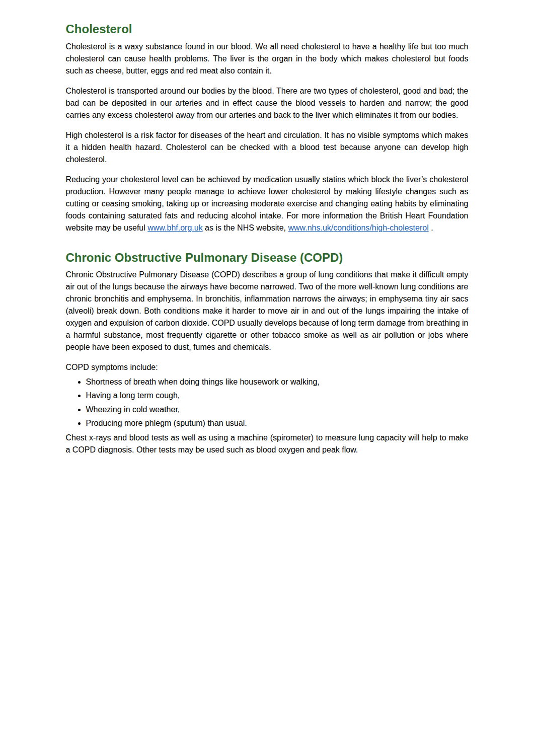Cholesterol
Cholesterol is a waxy substance found in our blood. We all need cholesterol to have a healthy life but too much cholesterol can cause health problems. The liver is the organ in the body which makes cholesterol but foods such as cheese, butter, eggs and red meat also contain it.
Cholesterol is transported around our bodies by the blood. There are two types of cholesterol, good and bad; the bad can be deposited in our arteries and in effect cause the blood vessels to harden and narrow; the good carries any excess cholesterol away from our arteries and back to the liver which eliminates it from our bodies.
High cholesterol is a risk factor for diseases of the heart and circulation. It has no visible symptoms which makes it a hidden health hazard. Cholesterol can be checked with a blood test because anyone can develop high cholesterol.
Reducing your cholesterol level can be achieved by medication usually statins which block the liver’s cholesterol production. However many people manage to achieve lower cholesterol by making lifestyle changes such as cutting or ceasing smoking, taking up or increasing moderate exercise and changing eating habits by eliminating foods containing saturated fats and reducing alcohol intake. For more information the British Heart Foundation website may be useful www.bhf.org.uk as is the NHS website, www.nhs.uk/conditions/high-cholesterol .
Chronic Obstructive Pulmonary Disease (COPD)
Chronic Obstructive Pulmonary Disease (COPD) describes a group of lung conditions that make it difficult empty air out of the lungs because the airways have become narrowed. Two of the more well-known lung conditions are chronic bronchitis and emphysema. In bronchitis, inflammation narrows the airways; in emphysema tiny air sacs (alveoli) break down. Both conditions make it harder to move air in and out of the lungs impairing the intake of oxygen and expulsion of carbon dioxide. COPD usually develops because of long term damage from breathing in a harmful substance, most frequently cigarette or other tobacco smoke as well as air pollution or jobs where people have been exposed to dust, fumes and chemicals.
COPD symptoms include:
Shortness of breath when doing things like housework or walking,
Having a long term cough,
Wheezing in cold weather,
Producing more phlegm (sputum) than usual.
Chest x-rays and blood tests as well as using a machine (spirometer) to measure lung capacity will help to make a COPD diagnosis. Other tests may be used such as blood oxygen and peak flow.